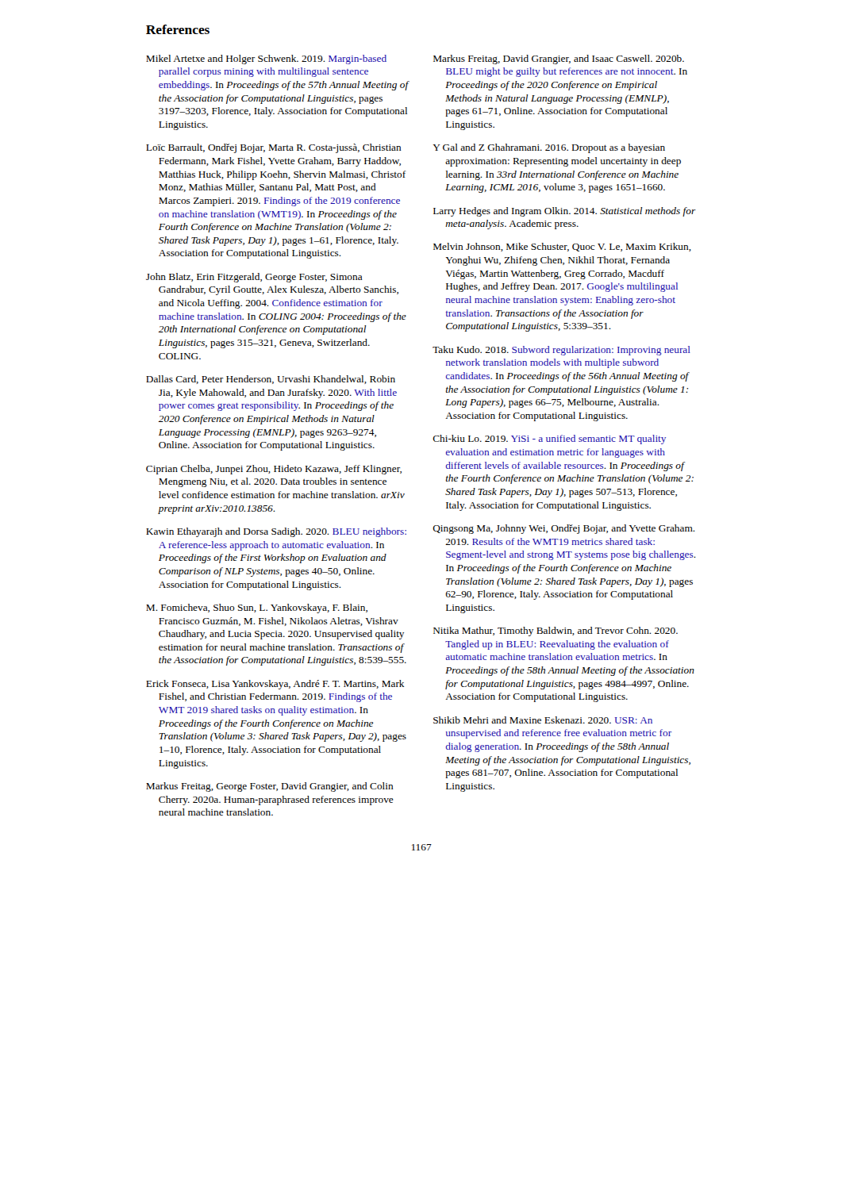References
Mikel Artetxe and Holger Schwenk. 2019. Margin-based parallel corpus mining with multilingual sentence embeddings. In Proceedings of the 57th Annual Meeting of the Association for Computational Linguistics, pages 3197–3203, Florence, Italy. Association for Computational Linguistics.
Loïc Barrault, Ondřej Bojar, Marta R. Costa-jussà, Christian Federmann, Mark Fishel, Yvette Graham, Barry Haddow, Matthias Huck, Philipp Koehn, Shervin Malmasi, Christof Monz, Mathias Müller, Santanu Pal, Matt Post, and Marcos Zampieri. 2019. Findings of the 2019 conference on machine translation (WMT19). In Proceedings of the Fourth Conference on Machine Translation (Volume 2: Shared Task Papers, Day 1), pages 1–61, Florence, Italy. Association for Computational Linguistics.
John Blatz, Erin Fitzgerald, George Foster, Simona Gandrabur, Cyril Goutte, Alex Kulesza, Alberto Sanchis, and Nicola Ueffing. 2004. Confidence estimation for machine translation. In COLING 2004: Proceedings of the 20th International Conference on Computational Linguistics, pages 315–321, Geneva, Switzerland. COLING.
Dallas Card, Peter Henderson, Urvashi Khandelwal, Robin Jia, Kyle Mahowald, and Dan Jurafsky. 2020. With little power comes great responsibility. In Proceedings of the 2020 Conference on Empirical Methods in Natural Language Processing (EMNLP), pages 9263–9274, Online. Association for Computational Linguistics.
Ciprian Chelba, Junpei Zhou, Hideto Kazawa, Jeff Klingner, Mengmeng Niu, et al. 2020. Data troubles in sentence level confidence estimation for machine translation. arXiv preprint arXiv:2010.13856.
Kawin Ethayarajh and Dorsa Sadigh. 2020. BLEU neighbors: A reference-less approach to automatic evaluation. In Proceedings of the First Workshop on Evaluation and Comparison of NLP Systems, pages 40–50, Online. Association for Computational Linguistics.
M. Fomicheva, Shuo Sun, L. Yankovskaya, F. Blain, Francisco Guzmán, M. Fishel, Nikolaos Aletras, Vishrav Chaudhary, and Lucia Specia. 2020. Unsupervised quality estimation for neural machine translation. Transactions of the Association for Computational Linguistics, 8:539–555.
Erick Fonseca, Lisa Yankovskaya, André F. T. Martins, Mark Fishel, and Christian Federmann. 2019. Findings of the WMT 2019 shared tasks on quality estimation. In Proceedings of the Fourth Conference on Machine Translation (Volume 3: Shared Task Papers, Day 2), pages 1–10, Florence, Italy. Association for Computational Linguistics.
Markus Freitag, George Foster, David Grangier, and Colin Cherry. 2020a. Human-paraphrased references improve neural machine translation.
Markus Freitag, David Grangier, and Isaac Caswell. 2020b. BLEU might be guilty but references are not innocent. In Proceedings of the 2020 Conference on Empirical Methods in Natural Language Processing (EMNLP), pages 61–71, Online. Association for Computational Linguistics.
Y Gal and Z Ghahramani. 2016. Dropout as a bayesian approximation: Representing model uncertainty in deep learning. In 33rd International Conference on Machine Learning, ICML 2016, volume 3, pages 1651–1660.
Larry Hedges and Ingram Olkin. 2014. Statistical methods for meta-analysis. Academic press.
Melvin Johnson, Mike Schuster, Quoc V. Le, Maxim Krikun, Yonghui Wu, Zhifeng Chen, Nikhil Thorat, Fernanda Viégas, Martin Wattenberg, Greg Corrado, Macduff Hughes, and Jeffrey Dean. 2017. Google's multilingual neural machine translation system: Enabling zero-shot translation. Transactions of the Association for Computational Linguistics, 5:339–351.
Taku Kudo. 2018. Subword regularization: Improving neural network translation models with multiple subword candidates. In Proceedings of the 56th Annual Meeting of the Association for Computational Linguistics (Volume 1: Long Papers), pages 66–75, Melbourne, Australia. Association for Computational Linguistics.
Chi-kiu Lo. 2019. YiSi - a unified semantic MT quality evaluation and estimation metric for languages with different levels of available resources. In Proceedings of the Fourth Conference on Machine Translation (Volume 2: Shared Task Papers, Day 1), pages 507–513, Florence, Italy. Association for Computational Linguistics.
Qingsong Ma, Johnny Wei, Ondřej Bojar, and Yvette Graham. 2019. Results of the WMT19 metrics shared task: Segment-level and strong MT systems pose big challenges. In Proceedings of the Fourth Conference on Machine Translation (Volume 2: Shared Task Papers, Day 1), pages 62–90, Florence, Italy. Association for Computational Linguistics.
Nitika Mathur, Timothy Baldwin, and Trevor Cohn. 2020. Tangled up in BLEU: Reevaluating the evaluation of automatic machine translation evaluation metrics. In Proceedings of the 58th Annual Meeting of the Association for Computational Linguistics, pages 4984–4997, Online. Association for Computational Linguistics.
Shikib Mehri and Maxine Eskenazi. 2020. USR: An unsupervised and reference free evaluation metric for dialog generation. In Proceedings of the 58th Annual Meeting of the Association for Computational Linguistics, pages 681–707, Online. Association for Computational Linguistics.
1167